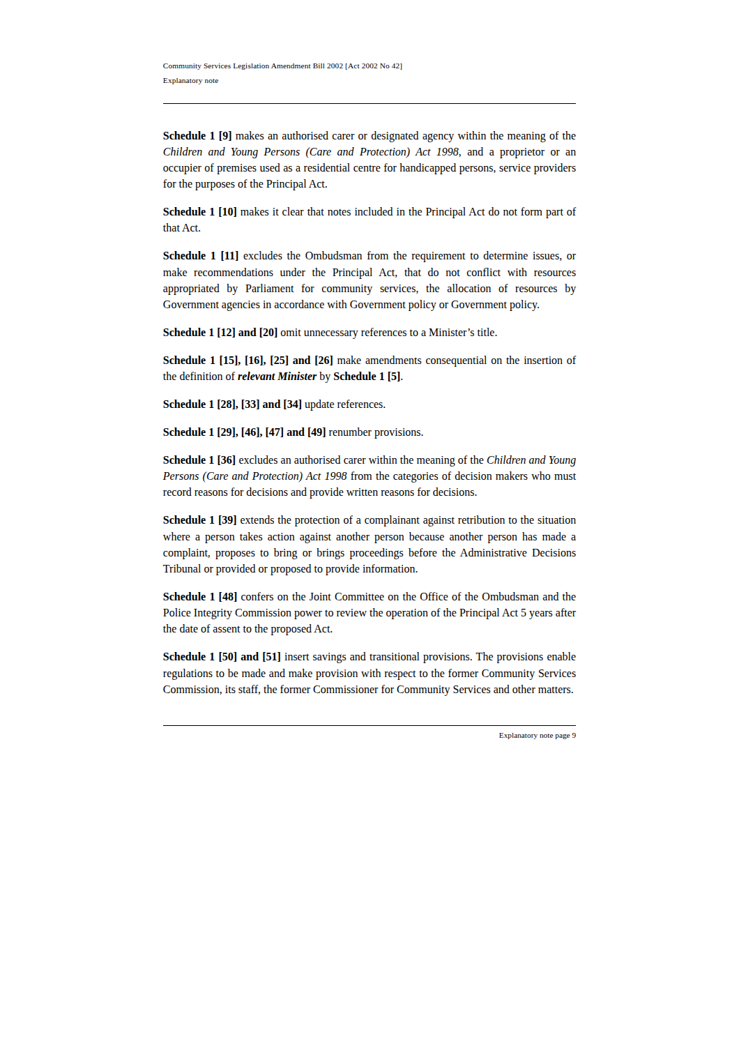Community Services Legislation Amendment Bill 2002 [Act 2002 No 42]
Explanatory note
Schedule 1 [9] makes an authorised carer or designated agency within the meaning of the Children and Young Persons (Care and Protection) Act 1998, and a proprietor or an occupier of premises used as a residential centre for handicapped persons, service providers for the purposes of the Principal Act.
Schedule 1 [10] makes it clear that notes included in the Principal Act do not form part of that Act.
Schedule 1 [11] excludes the Ombudsman from the requirement to determine issues, or make recommendations under the Principal Act, that do not conflict with resources appropriated by Parliament for community services, the allocation of resources by Government agencies in accordance with Government policy or Government policy.
Schedule 1 [12] and [20] omit unnecessary references to a Minister’s title.
Schedule 1 [15], [16], [25] and [26] make amendments consequential on the insertion of the definition of relevant Minister by Schedule 1 [5].
Schedule 1 [28], [33] and [34] update references.
Schedule 1 [29], [46], [47] and [49] renumber provisions.
Schedule 1 [36] excludes an authorised carer within the meaning of the Children and Young Persons (Care and Protection) Act 1998 from the categories of decision makers who must record reasons for decisions and provide written reasons for decisions.
Schedule 1 [39] extends the protection of a complainant against retribution to the situation where a person takes action against another person because another person has made a complaint, proposes to bring or brings proceedings before the Administrative Decisions Tribunal or provided or proposed to provide information.
Schedule 1 [48] confers on the Joint Committee on the Office of the Ombudsman and the Police Integrity Commission power to review the operation of the Principal Act 5 years after the date of assent to the proposed Act.
Schedule 1 [50] and [51] insert savings and transitional provisions. The provisions enable regulations to be made and make provision with respect to the former Community Services Commission, its staff, the former Commissioner for Community Services and other matters.
Explanatory note page 9